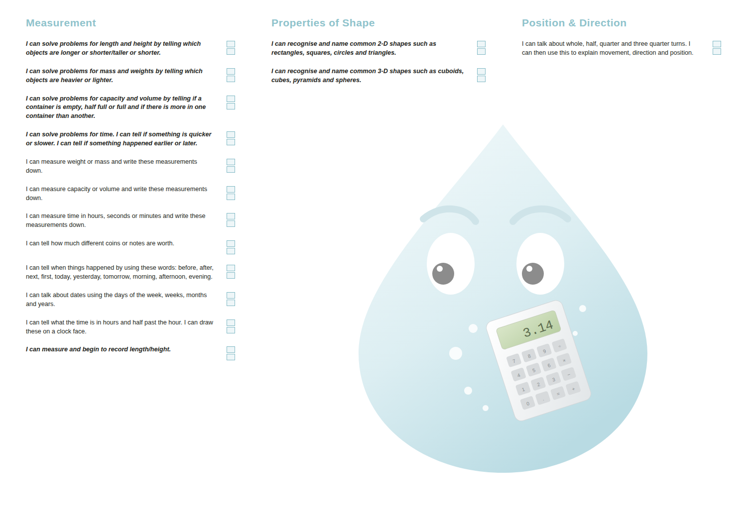Measurement
I can solve problems for length and height by telling which objects are longer or shorter/taller or shorter.
I can solve problems for mass and weights by telling which objects are heavier or lighter.
I can solve problems for capacity and volume by telling if a container is empty, half full or full and if there is more in one container than another.
I can solve problems for time. I can tell if something is quicker or slower. I can tell if something happened earlier or later.
I can measure weight or mass and write these measurements down.
I can measure capacity or volume and write these measurements down.
I can measure time in hours, seconds or minutes and write these measurements down.
I can tell how much different coins or notes are worth.
I can tell when things happened by using these words: before, after, next, first, today, yesterday, tomorrow, morning, afternoon, evening.
I can talk about dates using the days of the week, weeks, months and years.
I can tell what the time is in hours and half past the hour. I can draw these on a clock face.
I can measure and begin to record length/height.
Properties of Shape
I can recognise and name common 2-D shapes such as rectangles, squares, circles and triangles.
I can recognise and name common 3-D shapes such as cuboids, cubes, pyramids and spheres.
Position & Direction
I can talk about whole, half, quarter and three quarter turns. I can then use this to explain movement, direction and position.
3.14 789÷ 456× 123− 0.=+